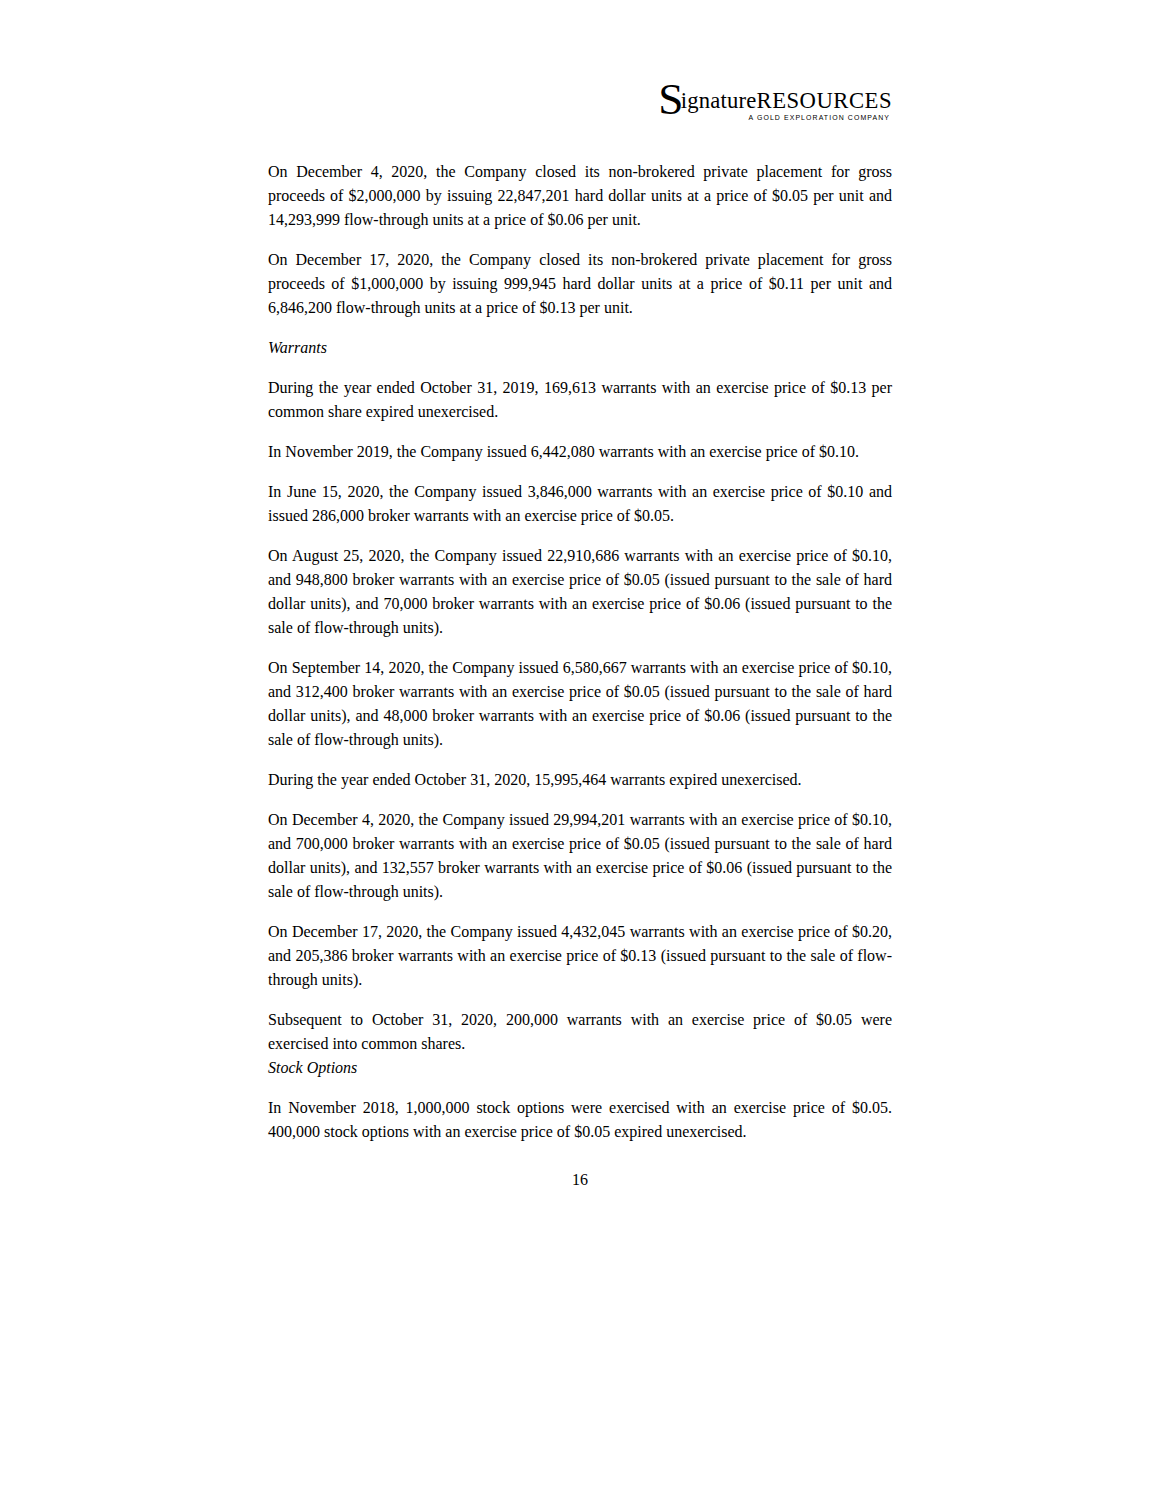Signature RESOURCES
A GOLD EXPLORATION COMPANY
On December 4, 2020, the Company closed its non-brokered private placement for gross proceeds of $2,000,000 by issuing 22,847,201 hard dollar units at a price of $0.05 per unit and 14,293,999 flow-through units at a price of $0.06 per unit.
On December 17, 2020, the Company closed its non-brokered private placement for gross proceeds of $1,000,000 by issuing 999,945 hard dollar units at a price of $0.11 per unit and 6,846,200 flow-through units at a price of $0.13 per unit.
Warrants
During the year ended October 31, 2019, 169,613 warrants with an exercise price of $0.13 per common share expired unexercised.
In November 2019, the Company issued 6,442,080 warrants with an exercise price of $0.10.
In June 15, 2020, the Company issued 3,846,000 warrants with an exercise price of $0.10 and issued 286,000 broker warrants with an exercise price of $0.05.
On August 25, 2020, the Company issued 22,910,686 warrants with an exercise price of $0.10, and 948,800 broker warrants with an exercise price of $0.05 (issued pursuant to the sale of hard dollar units), and 70,000 broker warrants with an exercise price of $0.06 (issued pursuant to the sale of flow-through units).
On September 14, 2020, the Company issued 6,580,667 warrants with an exercise price of $0.10, and 312,400 broker warrants with an exercise price of $0.05 (issued pursuant to the sale of hard dollar units), and 48,000 broker warrants with an exercise price of $0.06 (issued pursuant to the sale of flow-through units).
During the year ended October 31, 2020, 15,995,464 warrants expired unexercised.
On December 4, 2020, the Company issued 29,994,201 warrants with an exercise price of $0.10, and 700,000 broker warrants with an exercise price of $0.05 (issued pursuant to the sale of hard dollar units), and 132,557 broker warrants with an exercise price of $0.06 (issued pursuant to the sale of flow-through units).
On December 17, 2020, the Company issued 4,432,045 warrants with an exercise price of $0.20, and 205,386 broker warrants with an exercise price of $0.13 (issued pursuant to the sale of flow-through units).
Subsequent to October 31, 2020, 200,000 warrants with an exercise price of $0.05 were exercised into common shares.
Stock Options
In November 2018, 1,000,000 stock options were exercised with an exercise price of $0.05. 400,000 stock options with an exercise price of $0.05 expired unexercised.
16